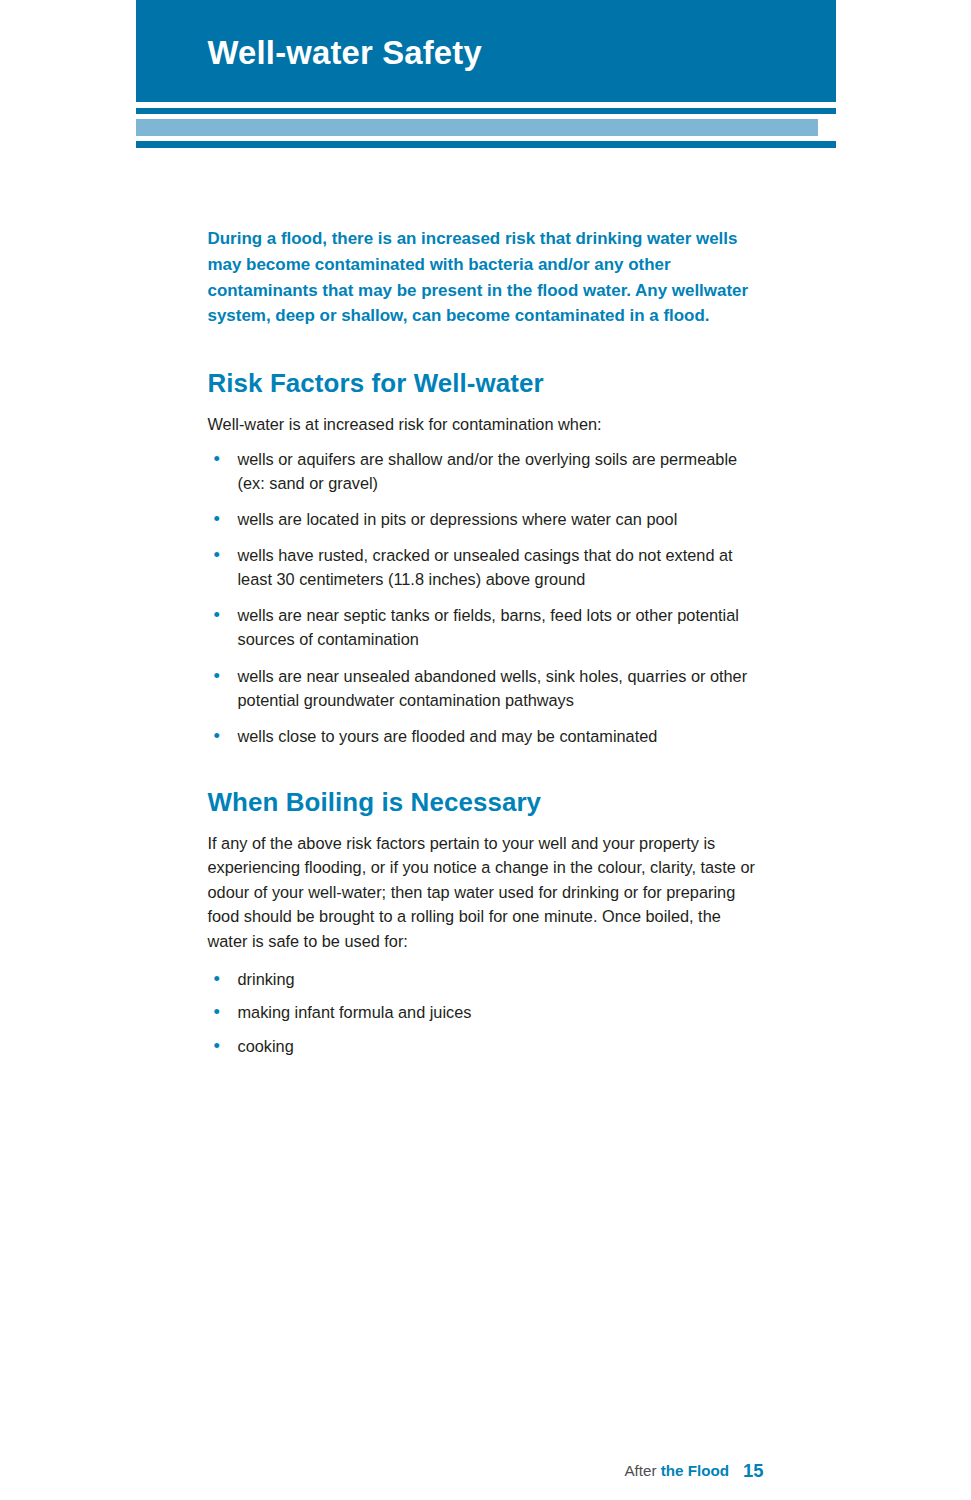Well-water Safety
During a flood, there is an increased risk that drinking water wells may become contaminated with bacteria and/or any other contaminants that may be present in the flood water. Any wellwater system, deep or shallow, can become contaminated in a flood.
Risk Factors for Well-water
Well-water is at increased risk for contamination when:
wells or aquifers are shallow and/or the overlying soils are permeable (ex: sand or gravel)
wells are located in pits or depressions where water can pool
wells have rusted, cracked or unsealed casings that do not extend at least 30 centimeters (11.8 inches) above ground
wells are near septic tanks or fields, barns, feed lots or other potential sources of contamination
wells are near unsealed abandoned wells, sink holes, quarries or other potential groundwater contamination pathways
wells close to yours are flooded and may be contaminated
When Boiling is Necessary
If any of the above risk factors pertain to your well and your property is experiencing flooding, or if you notice a change in the colour, clarity, taste or odour of your well-water; then tap water used for drinking or for preparing food should be brought to a rolling boil for one minute. Once boiled, the water is safe to be used for:
drinking
making infant formula and juices
cooking
After the Flood 15